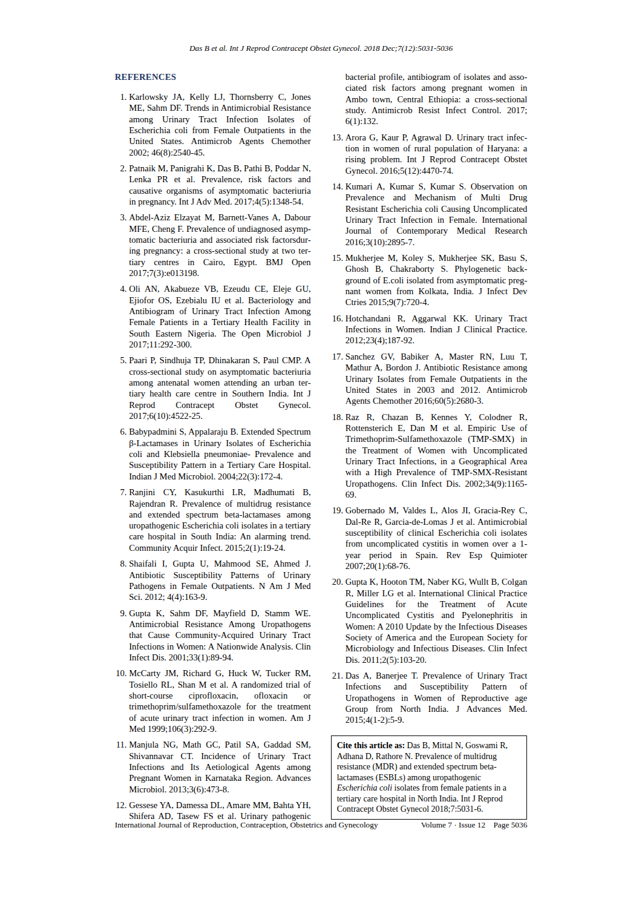Das B et al. Int J Reprod Contracept Obstet Gynecol. 2018 Dec;7(12):5031-5036
REFERENCES
Karlowsky JA, Kelly LJ, Thornsberry C, Jones ME, Sahm DF. Trends in Antimicrobial Resistance among Urinary Tract Infection Isolates of Escherichia coli from Female Outpatients in the United States. Antimicrob Agents Chemother 2002; 46(8):2540-45.
Patnaik M, Panigrahi K, Das B, Pathi B, Poddar N, Lenka PR et al. Prevalence, risk factors and causative organisms of asymptomatic bacteriuria in pregnancy. Int J Adv Med. 2017;4(5):1348-54.
Abdel-Aziz Elzayat M, Barnett-Vanes A, Dabour MFE, Cheng F. Prevalence of undiagnosed asymptomatic bacteriuria and associated risk factorsduring pregnancy: a cross-sectional study at two tertiary centres in Cairo, Egypt. BMJ Open 2017;7(3):e013198.
Oli AN, Akabueze VB, Ezeudu CE, Eleje GU, Ejiofor OS, Ezebialu IU et al. Bacteriology and Antibiogram of Urinary Tract Infection Among Female Patients in a Tertiary Health Facility in South Eastern Nigeria. The Open Microbiol J 2017;11:292-300.
Paari P, Sindhuja TP, Dhinakaran S, Paul CMP. A cross-sectional study on asymptomatic bacteriuria among antenatal women attending an urban tertiary health care centre in Southern India. Int J Reprod Contracept Obstet Gynecol. 2017;6(10):4522-25.
Babypadmini S, Appalaraju B. Extended Spectrum β-Lactamases in Urinary Isolates of Escherichia coli and Klebsiella pneumoniae- Prevalence and Susceptibility Pattern in a Tertiary Care Hospital. Indian J Med Microbiol. 2004;22(3):172-4.
Ranjini CY, Kasukurthi LR, Madhumati B, Rajendran R. Prevalence of multidrug resistance and extended spectrum beta-lactamases among uropathogenic Escherichia coli isolates in a tertiary care hospital in South India: An alarming trend. Community Acquir Infect. 2015;2(1):19-24.
Shaifali I, Gupta U, Mahmood SE, Ahmed J. Antibiotic Susceptibility Patterns of Urinary Pathogens in Female Outpatients. N Am J Med Sci. 2012; 4(4):163-9.
Gupta K, Sahm DF, Mayfield D, Stamm WE. Antimicrobial Resistance Among Uropathogens that Cause Community-Acquired Urinary Tract Infections in Women: A Nationwide Analysis. Clin Infect Dis. 2001;33(1):89-94.
McCarty JM, Richard G, Huck W, Tucker RM, Tosiello RL, Shan M et al. A randomized trial of short-course ciprofloxacin, ofloxacin or trimethoprim/sulfamethoxazole for the treatment of acute urinary tract infection in women. Am J Med 1999;106(3):292-9.
Manjula NG, Math GC, Patil SA, Gaddad SM, Shivannavar CT. Incidence of Urinary Tract Infections and Its Aetiological Agents among Pregnant Women in Karnataka Region. Advances Microbiol. 2013;3(6):473-8.
Gessese YA, Damessa DL, Amare MM, Bahta YH, Shifera AD, Tasew FS et al. Urinary pathogenic bacterial profile, antibiogram of isolates and associated risk factors among pregnant women in Ambo town, Central Ethiopia: a cross-sectional study. Antimicrob Resist Infect Control. 2017; 6(1):132.
Arora G, Kaur P, Agrawal D. Urinary tract infection in women of rural population of Haryana: a rising problem. Int J Reprod Contracept Obstet Gynecol. 2016;5(12):4470-74.
Kumari A, Kumar S, Kumar S. Observation on Prevalence and Mechanism of Multi Drug Resistant Escherichia coli Causing Uncomplicated Urinary Tract Infection in Female. International Journal of Contemporary Medical Research 2016;3(10):2895-7.
Mukherjee M, Koley S, Mukherjee SK, Basu S, Ghosh B, Chakraborty S. Phylogenetic background of E.coli isolated from asymptomatic pregnant women from Kolkata, India. J Infect Dev Ctries 2015;9(7):720-4.
Hotchandani R, Aggarwal KK. Urinary Tract Infections in Women. Indian J Clinical Practice. 2012;23(4);187-92.
Sanchez GV, Babiker A, Master RN, Luu T, Mathur A, Bordon J. Antibiotic Resistance among Urinary Isolates from Female Outpatients in the United States in 2003 and 2012. Antimicrob Agents Chemother 2016;60(5):2680-3.
Raz R, Chazan B, Kennes Y, Colodner R, Rottensterich E, Dan M et al. Empiric Use of Trimethoprim-Sulfamethoxazole (TMP-SMX) in the Treatment of Women with Uncomplicated Urinary Tract Infections, in a Geographical Area with a High Prevalence of TMP-SMX-Resistant Uropathogens. Clin Infect Dis. 2002;34(9):1165-69.
Gobernado M, Valdes L, Alos JI, Gracia-Rey C, Dal-Re R, Garcia-de-Lomas J et al. Antimicrobial susceptibility of clinical Escherichia coli isolates from uncomplicated cystitis in women over a 1-year period in Spain. Rev Esp Quimioter 2007;20(1):68-76.
Gupta K, Hooton TM, Naber KG, Wullt B, Colgan R, Miller LG et al. International Clinical Practice Guidelines for the Treatment of Acute Uncomplicated Cystitis and Pyelonephritis in Women: A 2010 Update by the Infectious Diseases Society of America and the European Society for Microbiology and Infectious Diseases. Clin Infect Dis. 2011;2(5):103-20.
Das A, Banerjee T. Prevalence of Urinary Tract Infections and Susceptibility Pattern of Uropathogens in Women of Reproductive age Group from North India. J Advances Med. 2015;4(1-2):5-9.
Cite this article as: Das B, Mittal N, Goswami R, Adhana D, Rathore N. Prevalence of multidrug resistance (MDR) and extended spectrum beta-lactamases (ESBLs) among uropathogenic Escherichia coli isolates from female patients in a tertiary care hospital in North India. Int J Reprod Contracept Obstet Gynecol 2018;7:5031-6.
International Journal of Reproduction, Contraception, Obstetrics and Gynecology
Volume 7 · Issue 12 Page 5036